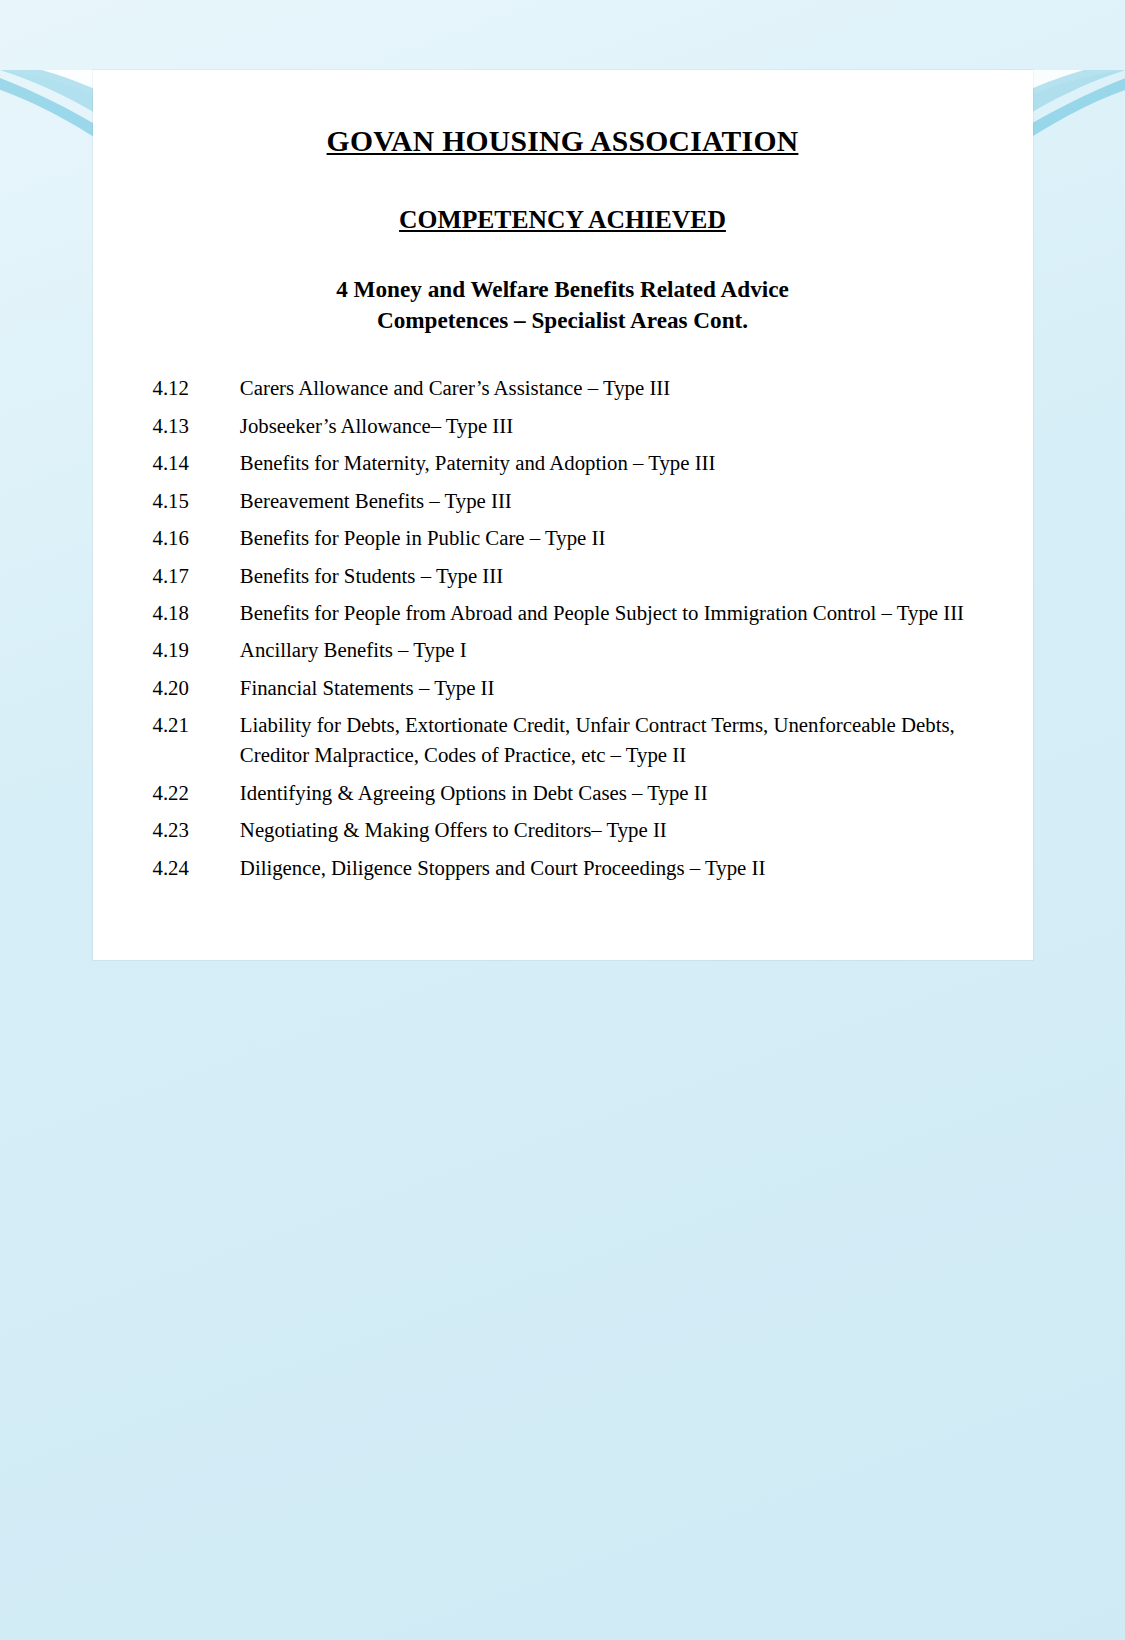GOVAN HOUSING ASSOCIATION
COMPETENCY ACHIEVED
4 Money and Welfare Benefits Related Advice
Competences – Specialist Areas Cont.
4.12 Carers Allowance and Carer’s Assistance – Type III
4.13 Jobseeker’s Allowance– Type III
4.14 Benefits for Maternity, Paternity and Adoption – Type III
4.15 Bereavement Benefits – Type III
4.16 Benefits for People in Public Care – Type II
4.17 Benefits for Students – Type III
4.18 Benefits for People from Abroad and People Subject to Immigration Control – Type III
4.19 Ancillary Benefits – Type I
4.20 Financial Statements – Type II
4.21 Liability for Debts, Extortionate Credit, Unfair Contract Terms, Unenforceable Debts, Creditor Malpractice, Codes of Practice, etc – Type II
4.22 Identifying & Agreeing Options in Debt Cases – Type II
4.23 Negotiating & Making Offers to Creditors– Type II
4.24 Diligence, Diligence Stoppers and Court Proceedings – Type II